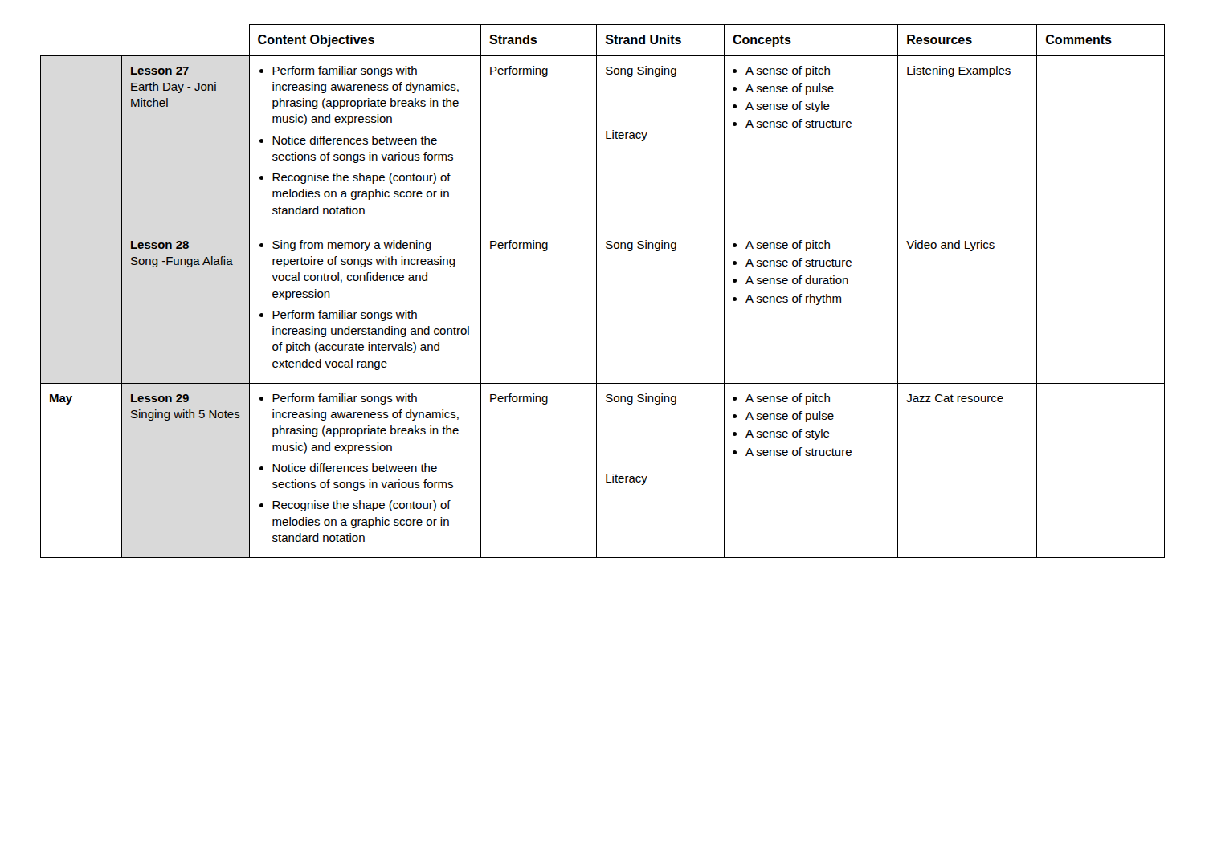| | | Content Objectives | Strands | Strand Units | Concepts | Resources | Comments |
| --- | --- | --- | --- | --- | --- | --- | --- |
| | Lesson 27 Earth Day - Joni Mitchel | Perform familiar songs with increasing awareness of dynamics, phrasing (appropriate breaks in the music) and expression Notice differences between the sections of songs in various forms Recognise the shape (contour) of melodies on a graphic score or in standard notation | Performing | Song Singing Literacy | A sense of pitch A sense of pulse A sense of style A sense of structure | Listening Examples | |
| | Lesson 28 Song -Funga Alafia | Sing from memory a widening repertoire of songs with increasing vocal control, confidence and expression Perform familiar songs with increasing understanding and control of pitch (accurate intervals) and extended vocal range | Performing | Song Singing | A sense of pitch A sense of structure A sense of duration A senes of rhythm | Video and Lyrics | |
| May | Lesson 29 Singing with 5 Notes | Perform familiar songs with increasing awareness of dynamics, phrasing (appropriate breaks in the music) and expression Notice differences between the sections of songs in various forms Recognise the shape (contour) of melodies on a graphic score or in standard notation | Performing | Song Singing Literacy | A sense of pitch A sense of pulse A sense of style A sense of structure | Jazz Cat resource | |